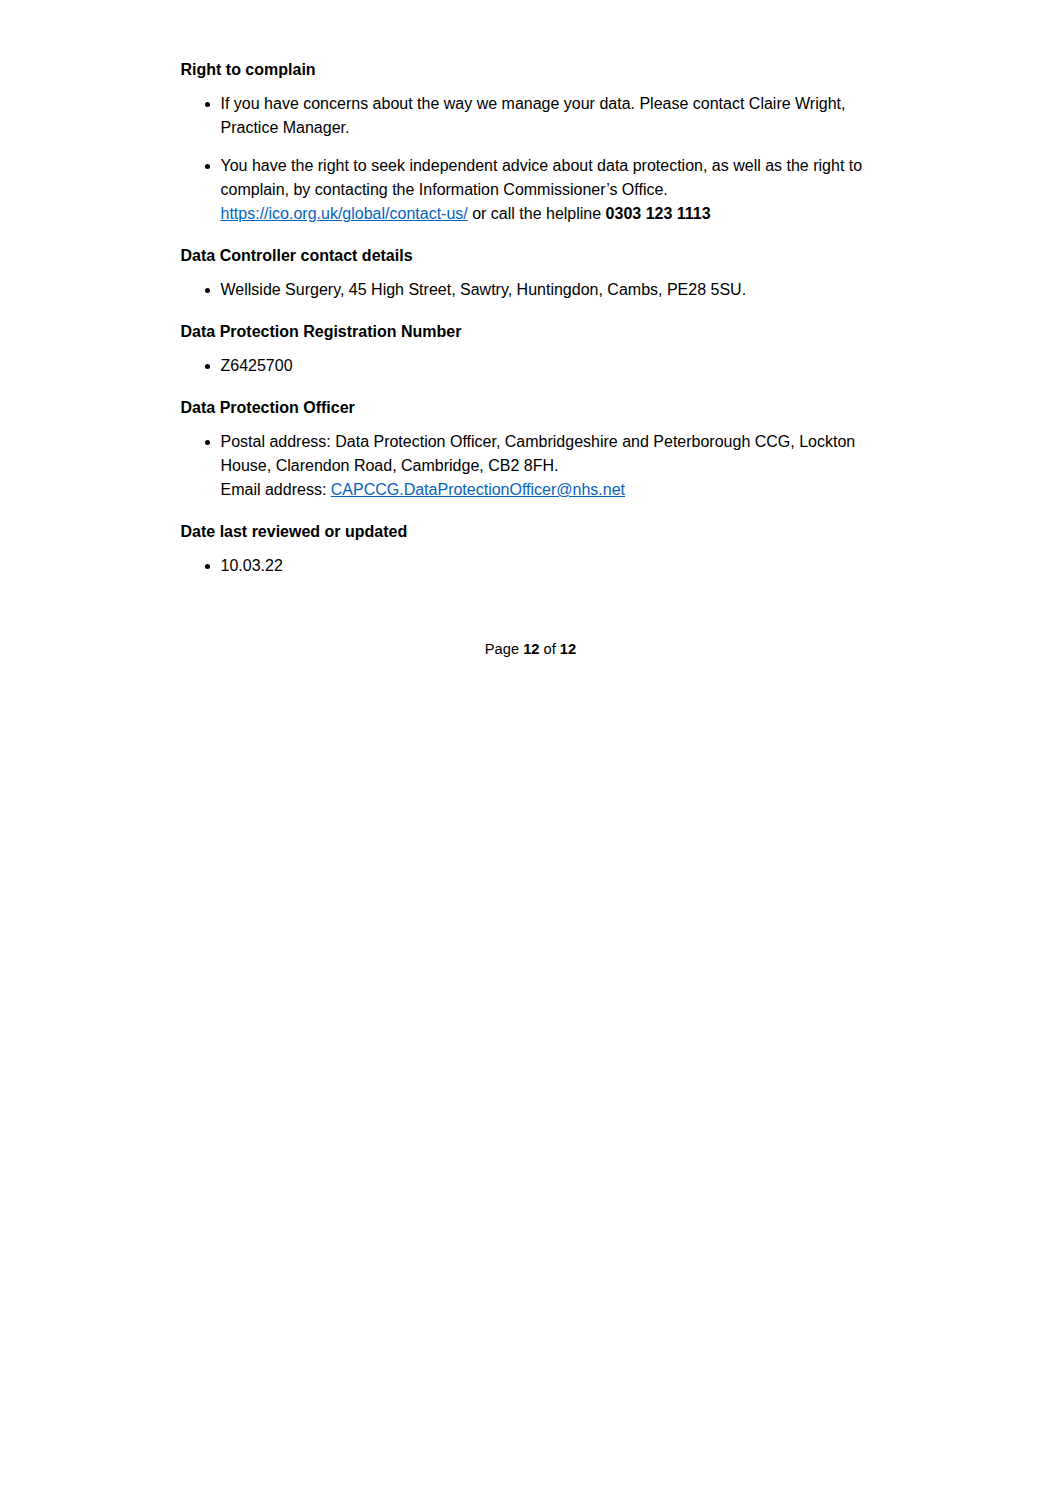Right to complain
If you have concerns about the way we manage your data. Please contact Claire Wright, Practice Manager.
You have the right to seek independent advice about data protection, as well as the right to complain, by contacting the Information Commissioner’s Office.
https://ico.org.uk/global/contact-us/ or call the helpline 0303 123 1113
Data Controller contact details
Wellside Surgery, 45 High Street, Sawtry, Huntingdon, Cambs, PE28 5SU.
Data Protection Registration Number
Z6425700
Data Protection Officer
Postal address: Data Protection Officer, Cambridgeshire and Peterborough CCG, Lockton House, Clarendon Road, Cambridge, CB2 8FH.
Email address: CAPCCG.DataProtectionOfficer@nhs.net
Date last reviewed or updated
10.03.22
Page 12 of 12